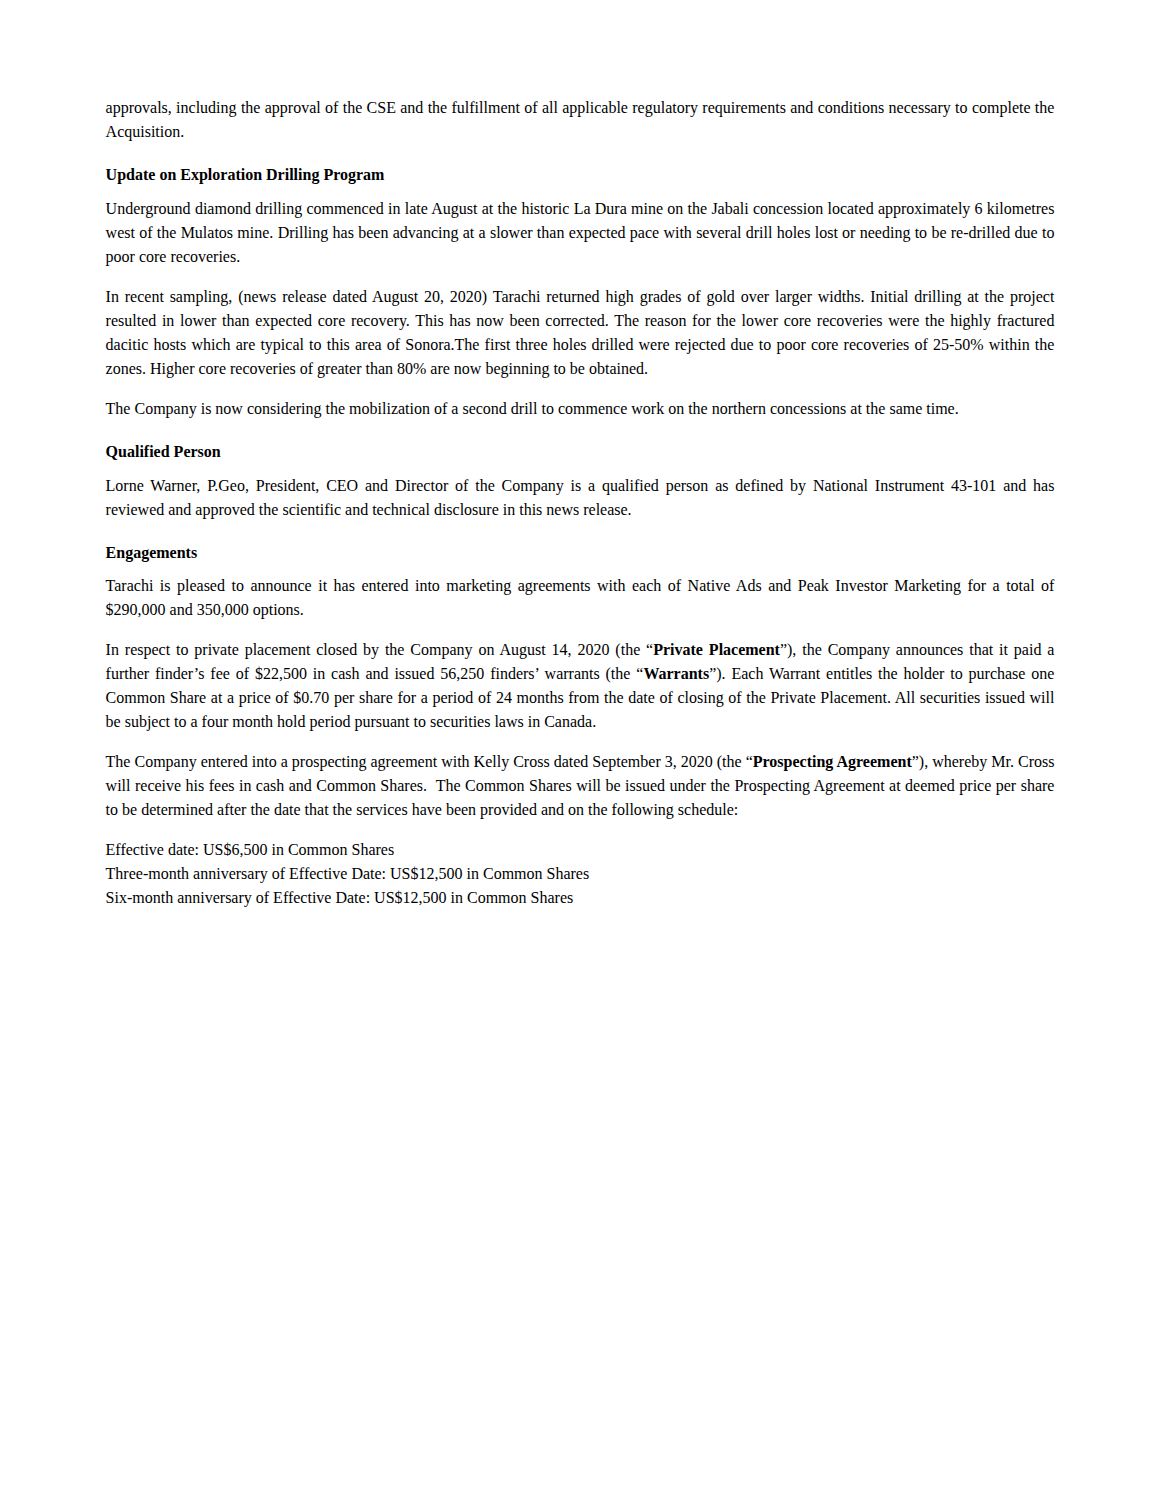approvals, including the approval of the CSE and the fulfillment of all applicable regulatory requirements and conditions necessary to complete the Acquisition.
Update on Exploration Drilling Program
Underground diamond drilling commenced in late August at the historic La Dura mine on the Jabali concession located approximately 6 kilometres west of the Mulatos mine. Drilling has been advancing at a slower than expected pace with several drill holes lost or needing to be re-drilled due to poor core recoveries.
In recent sampling, (news release dated August 20, 2020) Tarachi returned high grades of gold over larger widths. Initial drilling at the project resulted in lower than expected core recovery. This has now been corrected. The reason for the lower core recoveries were the highly fractured dacitic hosts which are typical to this area of Sonora.The first three holes drilled were rejected due to poor core recoveries of 25-50% within the zones. Higher core recoveries of greater than 80% are now beginning to be obtained.
The Company is now considering the mobilization of a second drill to commence work on the northern concessions at the same time.
Qualified Person
Lorne Warner, P.Geo, President, CEO and Director of the Company is a qualified person as defined by National Instrument 43-101 and has reviewed and approved the scientific and technical disclosure in this news release.
Engagements
Tarachi is pleased to announce it has entered into marketing agreements with each of Native Ads and Peak Investor Marketing for a total of $290,000 and 350,000 options.
In respect to private placement closed by the Company on August 14, 2020 (the “Private Placement”), the Company announces that it paid a further finder’s fee of $22,500 in cash and issued 56,250 finders’ warrants (the “Warrants”). Each Warrant entitles the holder to purchase one Common Share at a price of $0.70 per share for a period of 24 months from the date of closing of the Private Placement. All securities issued will be subject to a four month hold period pursuant to securities laws in Canada.
The Company entered into a prospecting agreement with Kelly Cross dated September 3, 2020 (the “Prospecting Agreement”), whereby Mr. Cross will receive his fees in cash and Common Shares. The Common Shares will be issued under the Prospecting Agreement at deemed price per share to be determined after the date that the services have been provided and on the following schedule:
Effective date: US$6,500 in Common Shares
Three-month anniversary of Effective Date: US$12,500 in Common Shares
Six-month anniversary of Effective Date: US$12,500 in Common Shares